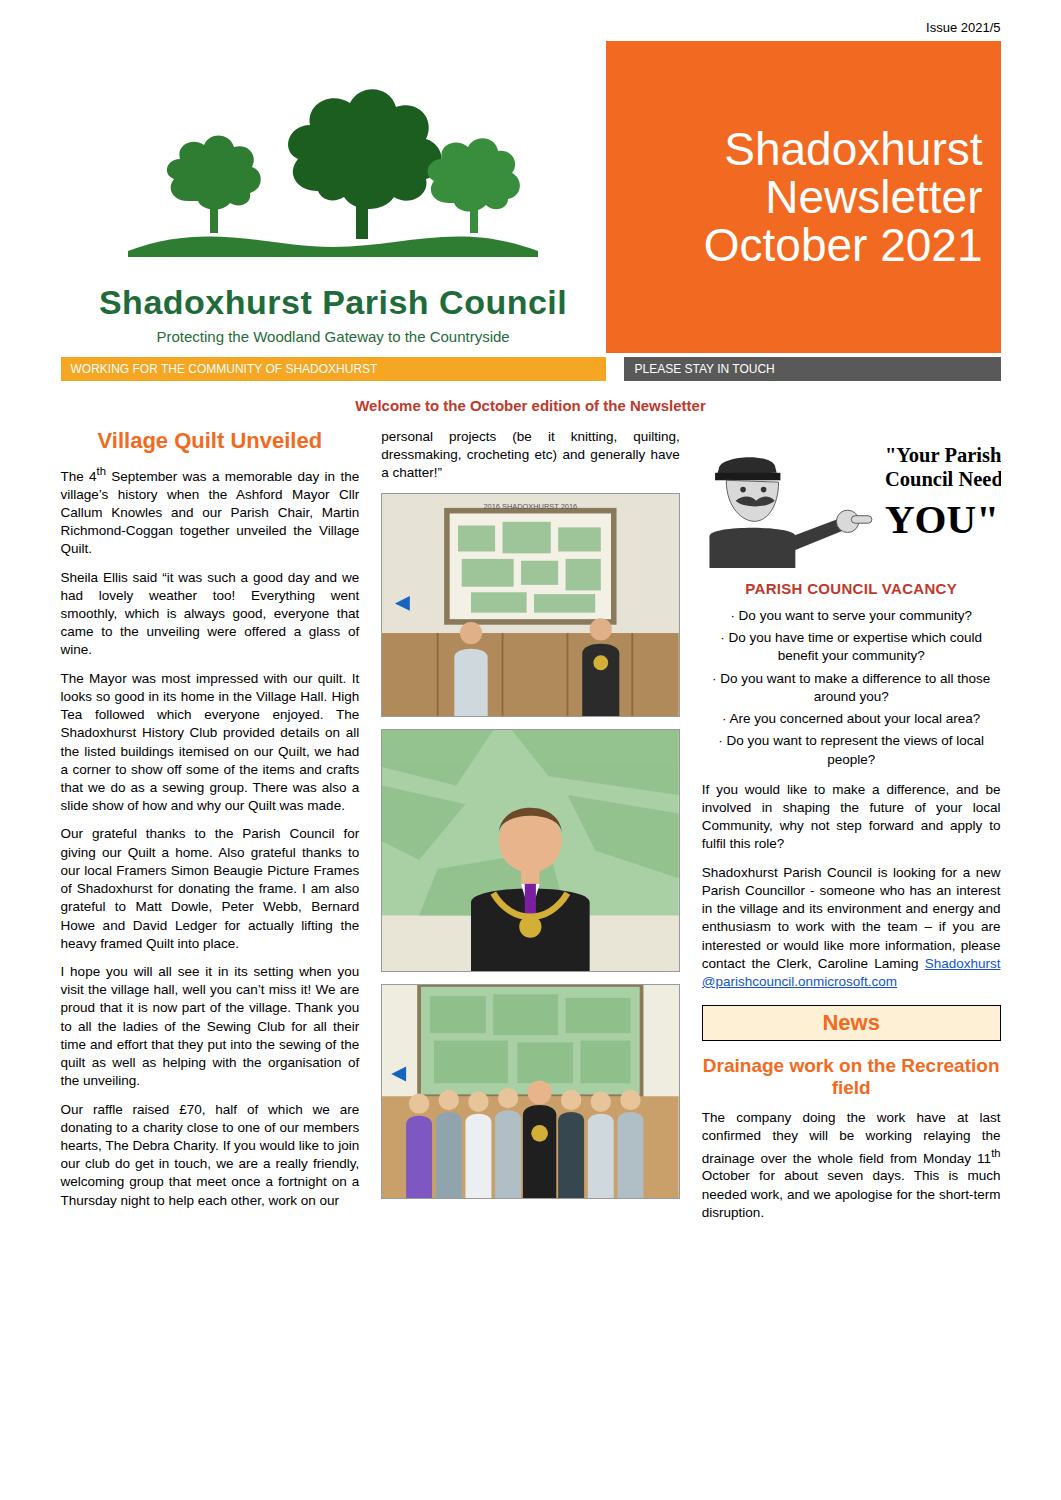Issue 2021/5
Shadoxhurst Parish Council
Protecting the Woodland Gateway to the Countryside
Shadoxhurst
Newsletter
October 2021
WORKING FOR THE COMMUNITY OF SHADOXHURST
PLEASE STAY IN TOUCH
Welcome to the October edition of the Newsletter
Village Quilt Unveiled
The 4th September was a memorable day in the village’s history when the Ashford Mayor Cllr Callum Knowles and our Parish Chair, Martin Richmond-Coggan together unveiled the Village Quilt.
Sheila Ellis said “it was such a good day and we had lovely weather too! Everything went smoothly, which is always good, everyone that came to the unveiling were offered a glass of wine.
The Mayor was most impressed with our quilt. It looks so good in its home in the Village Hall. High Tea followed which everyone enjoyed. The Shadoxhurst History Club provided details on all the listed buildings itemised on our Quilt, we had a corner to show off some of the items and crafts that we do as a sewing group. There was also a slide show of how and why our Quilt was made.
Our grateful thanks to the Parish Council for giving our Quilt a home. Also grateful thanks to our local Framers Simon Beaugie Picture Frames of Shadoxhurst for donating the frame. I am also grateful to Matt Dowle, Peter Webb, Bernard Howe and David Ledger for actually lifting the heavy framed Quilt into place.
I hope you will all see it in its setting when you visit the village hall, well you can’t miss it! We are proud that it is now part of the village. Thank you to all the ladies of the Sewing Club for all their time and effort that they put into the sewing of the quilt as well as helping with the organisation of the unveiling.
Our raffle raised £70, half of which we are donating to a charity close to one of our members hearts, The Debra Charity. If you would like to join our club do get in touch, we are a really friendly, welcoming group that meet once a fortnight on a Thursday night to help each other, work on our
personal projects (be it knitting, quilting, dressmaking, crocheting etc) and generally have a chatter!”
2016 SHADOXHURST 2016
by the village sewing
"Your Parish Council Needs YOU"
PARISH COUNCIL VACANCY
· Do you want to serve your community?
· Do you have time or expertise which could benefit your community?
· Do you want to make a difference to all those around you?
· Are you concerned about your local area?
· Do you want to represent the views of local people?
If you would like to make a difference, and be involved in shaping the future of your local Community, why not step forward and apply to fulfil this role?
Shadoxhurst Parish Council is looking for a new Parish Councillor - someone who has an interest in the village and its environment and energy and enthusiasm to work with the team – if you are interested or would like more information, please contact the Clerk, Caroline Laming Shadoxhurst@parishcouncil.onmicrosoft.com
News
Drainage work on the Recreation field
The company doing the work have at last confirmed they will be working relaying the drainage over the whole field from Monday 11th October for about seven days. This is much needed work, and we apologise for the short-term disruption.